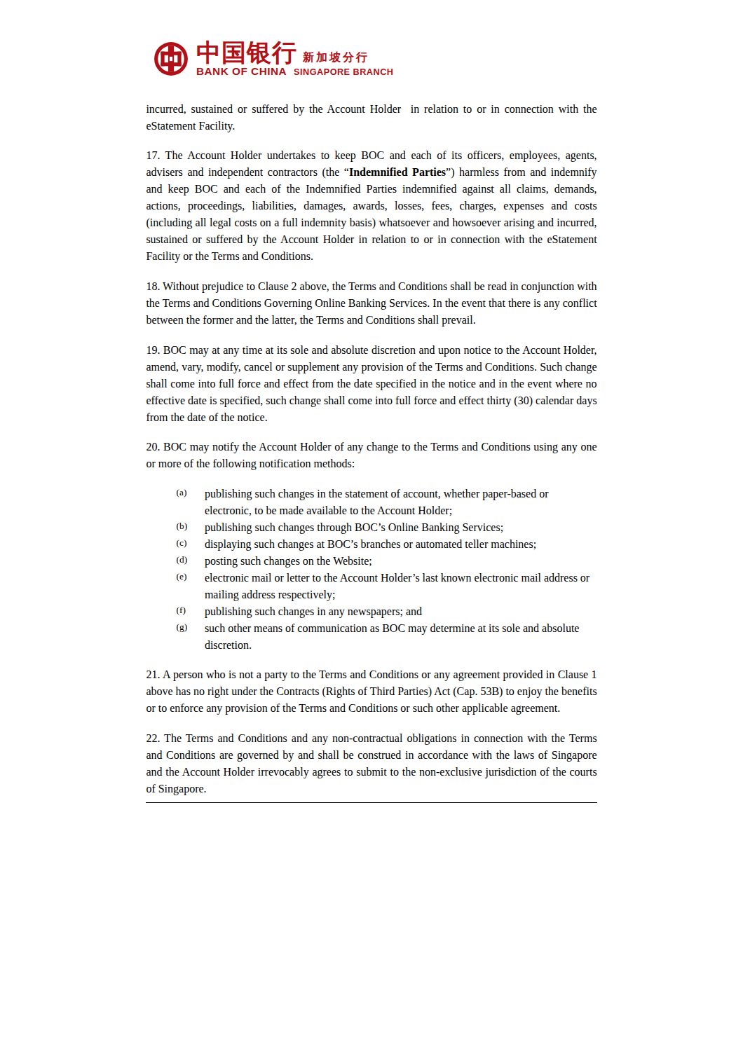中国银行 新加坡分行
BANK OF CHINA SINGAPORE BRANCH
incurred, sustained or suffered by the Account Holder in relation to or in connection with the eStatement Facility.
17. The Account Holder undertakes to keep BOC and each of its officers, employees, agents, advisers and independent contractors (the “Indemnified Parties”) harmless from and indemnify and keep BOC and each of the Indemnified Parties indemnified against all claims, demands, actions, proceedings, liabilities, damages, awards, losses, fees, charges, expenses and costs (including all legal costs on a full indemnity basis) whatsoever and howsoever arising and incurred, sustained or suffered by the Account Holder in relation to or in connection with the eStatement Facility or the Terms and Conditions.
18. Without prejudice to Clause 2 above, the Terms and Conditions shall be read in conjunction with the Terms and Conditions Governing Online Banking Services. In the event that there is any conflict between the former and the latter, the Terms and Conditions shall prevail.
19. BOC may at any time at its sole and absolute discretion and upon notice to the Account Holder, amend, vary, modify, cancel or supplement any provision of the Terms and Conditions. Such change shall come into full force and effect from the date specified in the notice and in the event where no effective date is specified, such change shall come into full force and effect thirty (30) calendar days from the date of the notice.
20. BOC may notify the Account Holder of any change to the Terms and Conditions using any one or more of the following notification methods:
publishing such changes in the statement of account, whether paper-based or electronic, to be made available to the Account Holder;
publishing such changes through BOC’s Online Banking Services;
displaying such changes at BOC’s branches or automated teller machines;
posting such changes on the Website;
electronic mail or letter to the Account Holder’s last known electronic mail address or mailing address respectively;
publishing such changes in any newspapers; and
such other means of communication as BOC may determine at its sole and absolute discretion.
21. A person who is not a party to the Terms and Conditions or any agreement provided in Clause 1 above has no right under the Contracts (Rights of Third Parties) Act (Cap. 53B) to enjoy the benefits or to enforce any provision of the Terms and Conditions or such other applicable agreement.
22. The Terms and Conditions and any non-contractual obligations in connection with the Terms and Conditions are governed by and shall be construed in accordance with the laws of Singapore and the Account Holder irrevocably agrees to submit to the non-exclusive jurisdiction of the courts of Singapore.